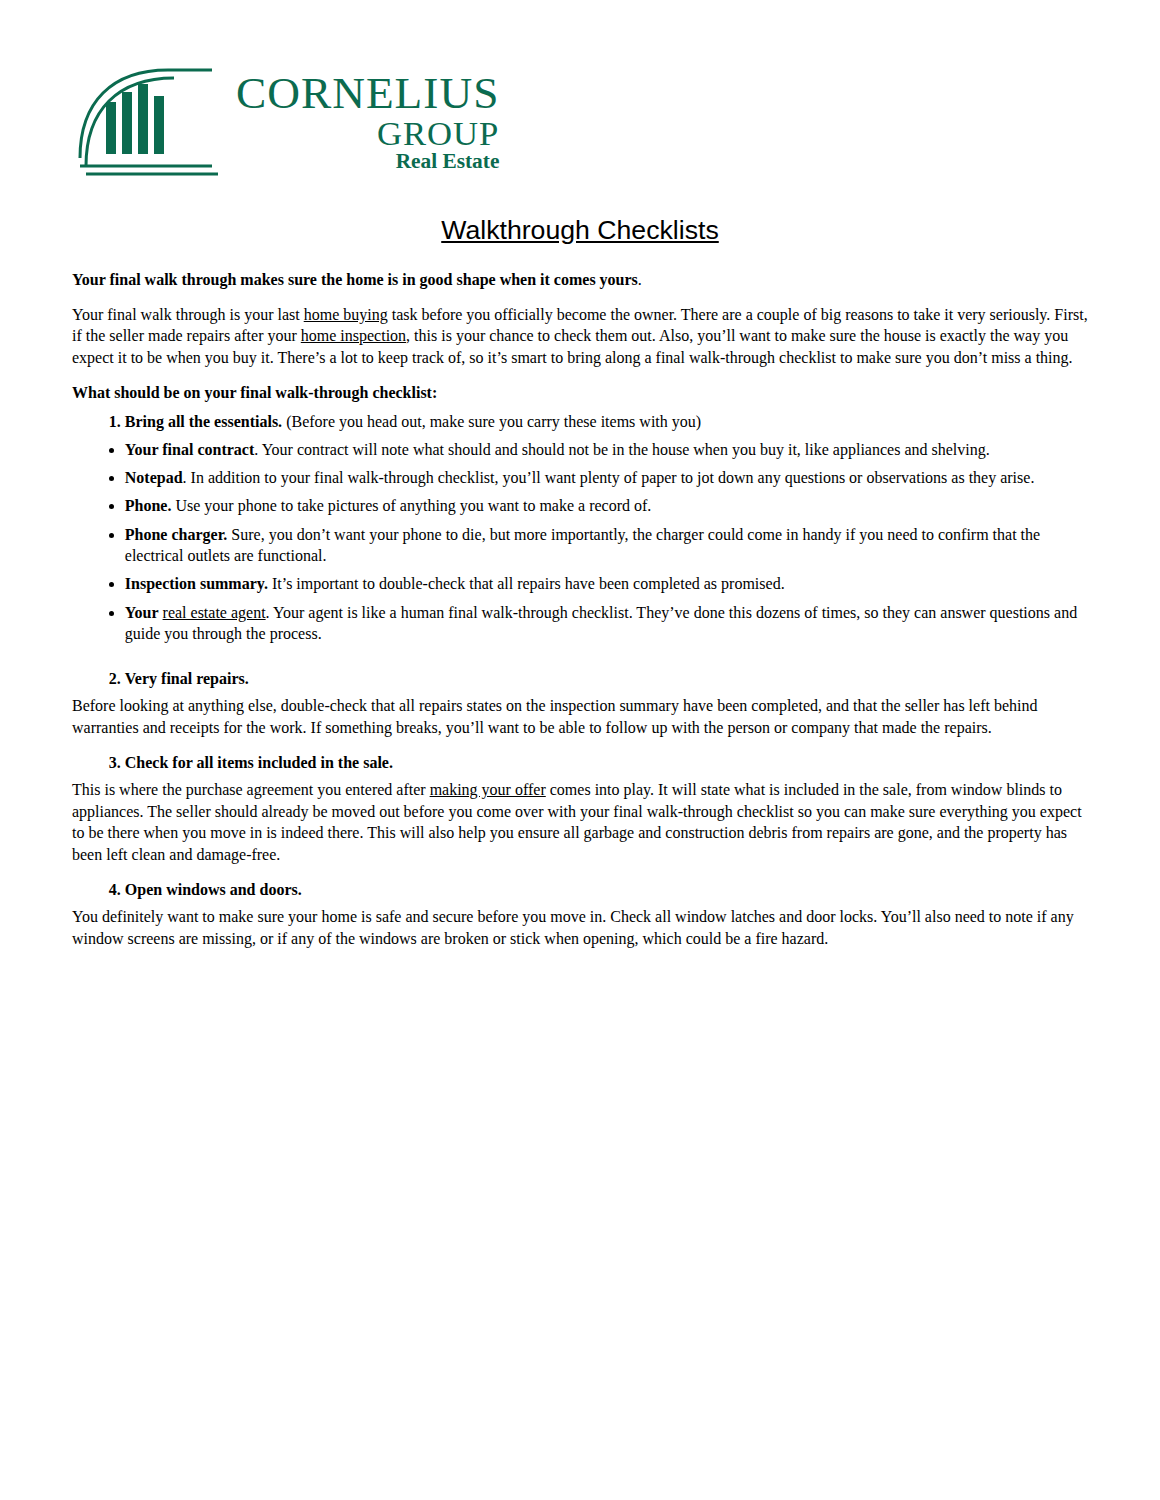CORNELIUS
GROUP
Real Estate
Walkthrough Checklists
Your final walk through makes sure the home is in good shape when it comes yours.
Your final walk through is your last home buying task before you officially become the owner. There are a couple of big reasons to take it very seriously. First, if the seller made repairs after your home inspection, this is your chance to check them out. Also, you’ll want to make sure the house is exactly the way you expect it to be when you buy it. There’s a lot to keep track of, so it’s smart to bring along a final walk-through checklist to make sure you don’t miss a thing.
What should be on your final walk-through checklist:
Bring all the essentials. (Before you head out, make sure you carry these items with you)
Your final contract. Your contract will note what should and should not be in the house when you buy it, like appliances and shelving.
Notepad. In addition to your final walk-through checklist, you’ll want plenty of paper to jot down any questions or observations as they arise.
Phone. Use your phone to take pictures of anything you want to make a record of.
Phone charger. Sure, you don’t want your phone to die, but more importantly, the charger could come in handy if you need to confirm that the electrical outlets are functional.
Inspection summary. It’s important to double-check that all repairs have been completed as promised.
Your real estate agent. Your agent is like a human final walk-through checklist. They’ve done this dozens of times, so they can answer questions and guide you through the process.
Very final repairs.
Before looking at anything else, double-check that all repairs states on the inspection summary have been completed, and that the seller has left behind warranties and receipts for the work. If something breaks, you’ll want to be able to follow up with the person or company that made the repairs.
Check for all items included in the sale.
This is where the purchase agreement you entered after making your offer comes into play. It will state what is included in the sale, from window blinds to appliances. The seller should already be moved out before you come over with your final walk-through checklist so you can make sure everything you expect to be there when you move in is indeed there. This will also help you ensure all garbage and construction debris from repairs are gone, and the property has been left clean and damage-free.
Open windows and doors.
You definitely want to make sure your home is safe and secure before you move in. Check all window latches and door locks. You’ll also need to note if any window screens are missing, or if any of the windows are broken or stick when opening, which could be a fire hazard.